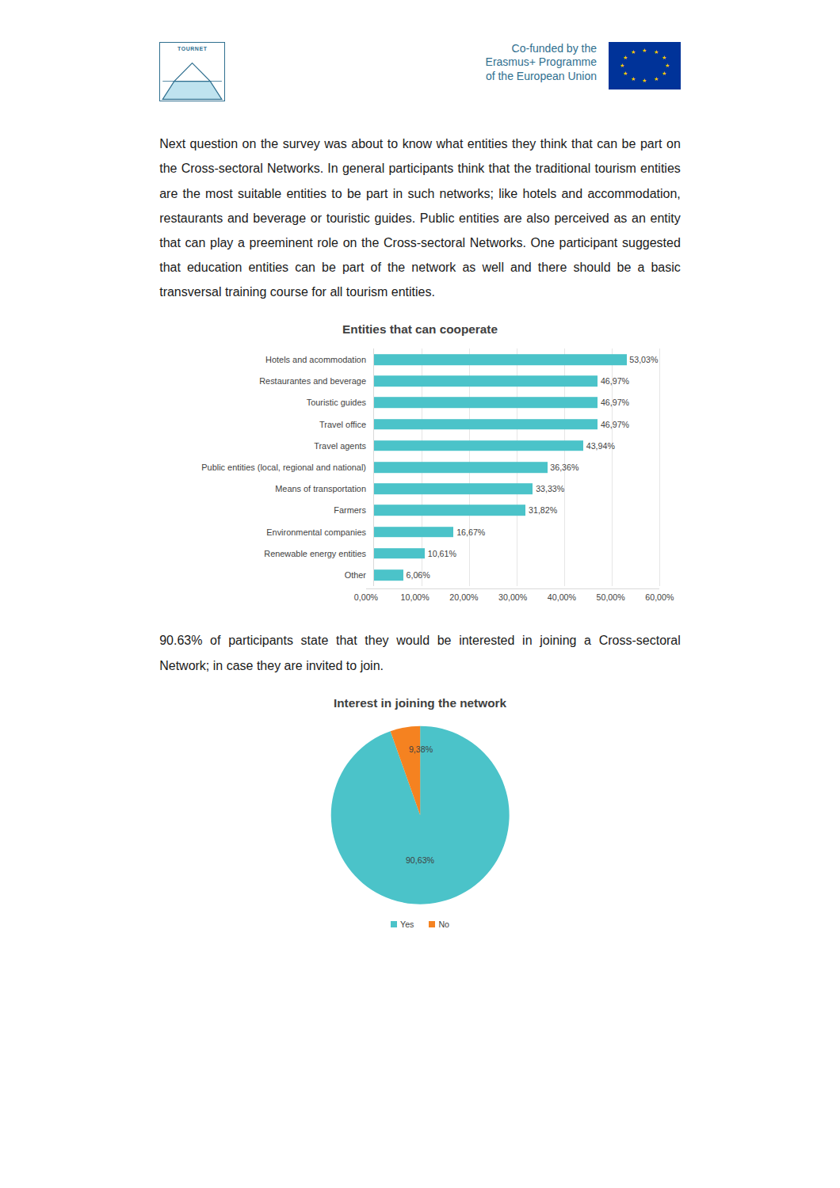TOURNET
Co-funded by the
Erasmus+ Programme
of the European Union
★ ★ ★ ★ ★ ★ ★ ★ ★ ★ ★ ★
Next question on the survey was about to know what entities they think that can be part on the Cross-sectoral Networks. In general participants think that the traditional tourism entities are the most suitable entities to be part in such networks; like hotels and accommodation, restaurants and beverage or touristic guides. Public entities are also perceived as an entity that can play a preeminent role on the Cross-sectoral Networks. One participant suggested that education entities can be part of the network as well and there should be a basic transversal training course for all tourism entities.
Entities that can cooperate
Hotels and acommodation
53,03%
Restaurantes and beverage
46,97%
Touristic guides
46,97%
Travel office
46,97%
Travel agents
43,94%
Public entities (local, regional and national)
36,36%
Means of transportation
33,33%
Farmers
31,82%
Environmental companies
16,67%
Renewable energy entities
10,61%
Other
6,06%
0,00% 10,00% 20,00% 30,00% 40,00% 50,00% 60,00%
90.63% of participants state that they would be interested in joining a Cross-sectoral Network; in case they are invited to join.
Interest in joining the network
9,38%
90,63%
Yes No